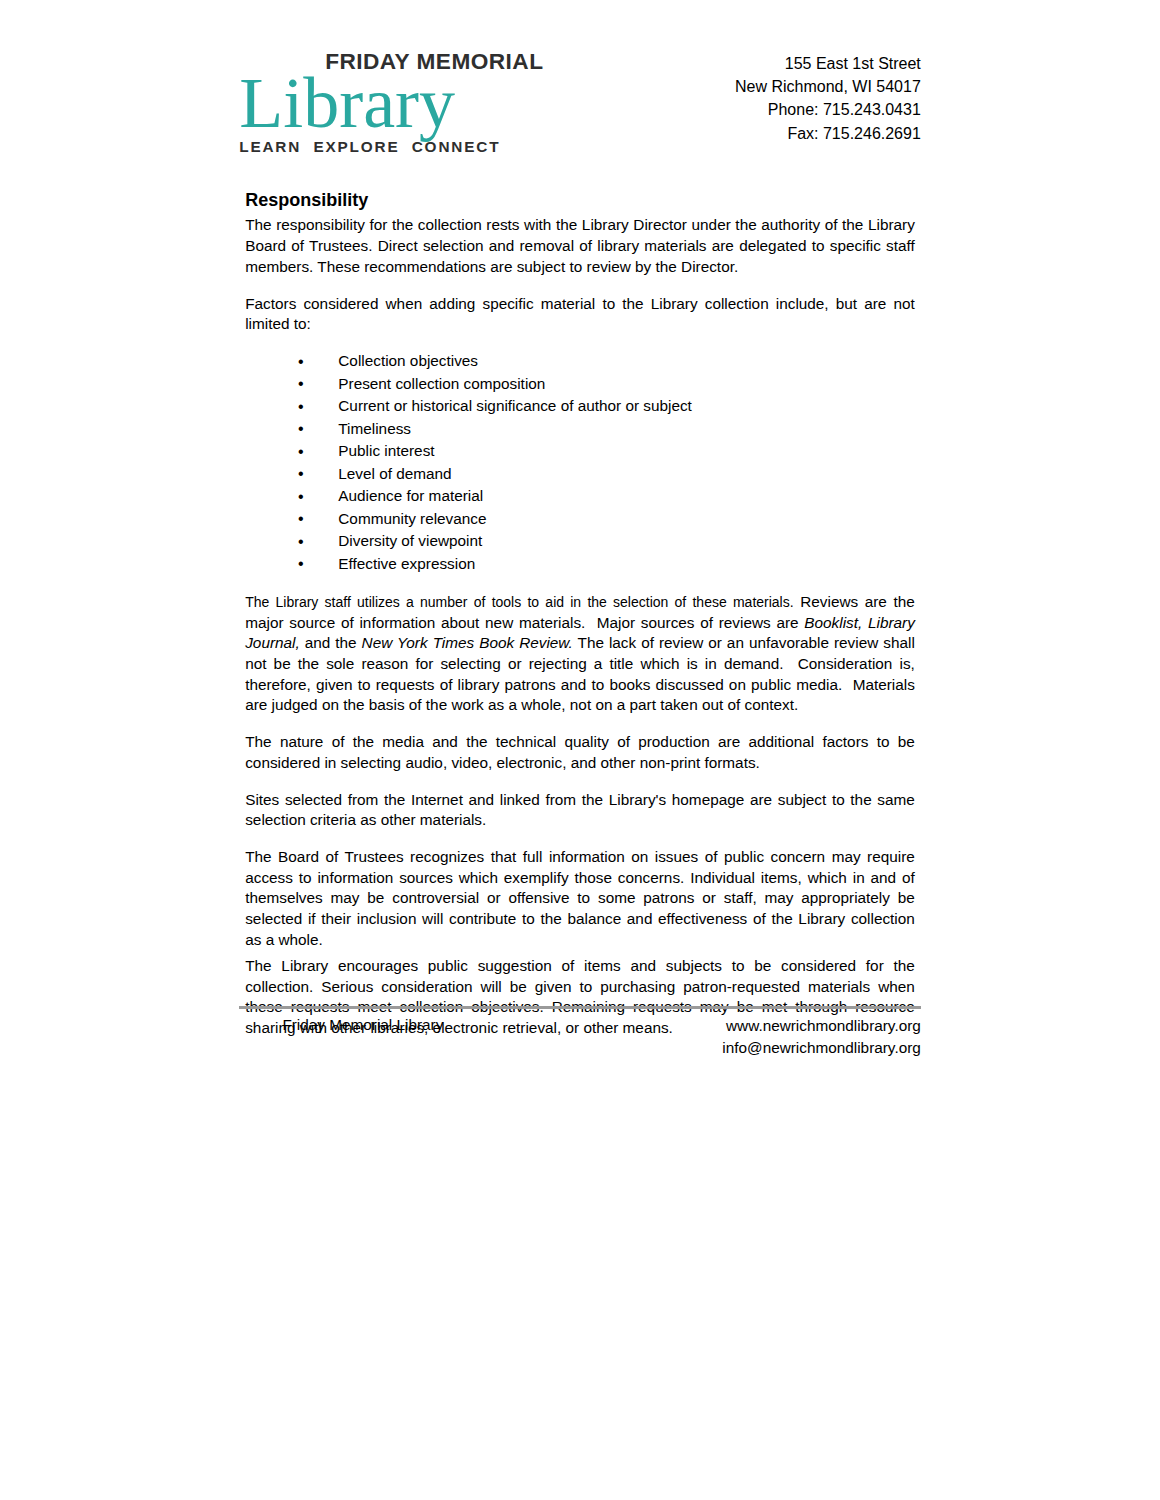FRIDAY MEMORIAL Library LEARN EXPLORE CONNECT
155 East 1st Street
New Richmond, WI 54017
Phone: 715.243.0431
Fax: 715.246.2691
Responsibility
The responsibility for the collection rests with the Library Director under the authority of the Library Board of Trustees. Direct selection and removal of library materials are delegated to specific staff members. These recommendations are subject to review by the Director.
Factors considered when adding specific material to the Library collection include, but are not limited to:
Collection objectives
Present collection composition
Current or historical significance of author or subject
Timeliness
Public interest
Level of demand
Audience for material
Community relevance
Diversity of viewpoint
Effective expression
The Library staff utilizes a number of tools to aid in the selection of these materials. Reviews are the major source of information about new materials. Major sources of reviews are Booklist, Library Journal, and the New York Times Book Review. The lack of review or an unfavorable review shall not be the sole reason for selecting or rejecting a title which is in demand. Consideration is, therefore, given to requests of library patrons and to books discussed on public media. Materials are judged on the basis of the work as a whole, not on a part taken out of context.
The nature of the media and the technical quality of production are additional factors to be considered in selecting audio, video, electronic, and other non-print formats.
Sites selected from the Internet and linked from the Library's homepage are subject to the same selection criteria as other materials.
The Board of Trustees recognizes that full information on issues of public concern may require access to information sources which exemplify those concerns. Individual items, which in and of themselves may be controversial or offensive to some patrons or staff, may appropriately be selected if their inclusion will contribute to the balance and effectiveness of the Library collection as a whole.
The Library encourages public suggestion of items and subjects to be considered for the collection. Serious consideration will be given to purchasing patron-requested materials when these requests meet collection objectives. Remaining requests may be met through resource sharing with other libraries, electronic retrieval, or other means.
Friday Memorial Library
www.newrichmondlibrary.org
info@newrichmondlibrary.org